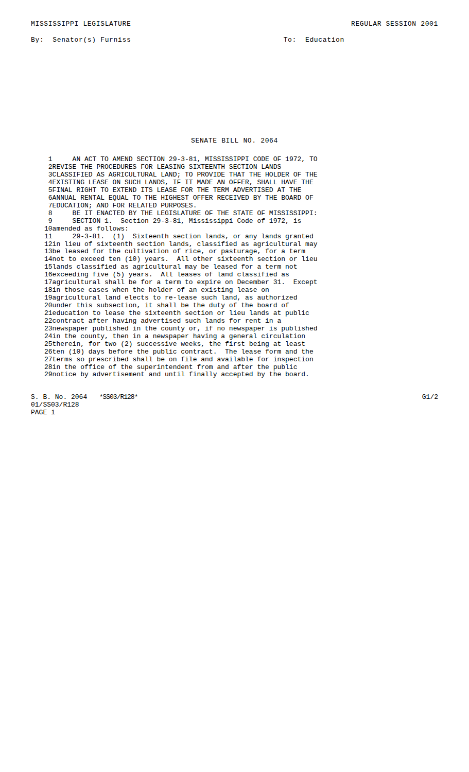MISSISSIPPI LEGISLATURE
REGULAR SESSION 2001
By: Senator(s) Furniss
To: Education
SENATE BILL NO. 2064
| 1 | AN ACT TO AMEND SECTION 29-3-81, MISSISSIPPI CODE OF 1972, TO |
| 2 | REVISE THE PROCEDURES FOR LEASING SIXTEENTH SECTION LANDS |
| 3 | CLASSIFIED AS AGRICULTURAL LAND; TO PROVIDE THAT THE HOLDER OF THE |
| 4 | EXISTING LEASE ON SUCH LANDS, IF IT MADE AN OFFER, SHALL HAVE THE |
| 5 | FINAL RIGHT TO EXTEND ITS LEASE FOR THE TERM ADVERTISED AT THE |
| 6 | ANNUAL RENTAL EQUAL TO THE HIGHEST OFFER RECEIVED BY THE BOARD OF |
| 7 | EDUCATION; AND FOR RELATED PURPOSES. |
| 8 | BE IT ENACTED BY THE LEGISLATURE OF THE STATE OF MISSISSIPPI: |
| 9 | SECTION 1. Section 29-3-81, Mississippi Code of 1972, is |
| 10 | amended as follows: |
| 11 | 29-3-81. (1) Sixteenth section lands, or any lands granted |
| 12 | in lieu of sixteenth section lands, classified as agricultural may |
| 13 | be leased for the cultivation of rice, or pasturage, for a term |
| 14 | not to exceed ten (10) years. All other sixteenth section or lieu |
| 15 | lands classified as agricultural may be leased for a term not |
| 16 | exceeding five (5) years. All leases of land classified as |
| 17 | agricultural shall be for a term to expire on December 31. Except |
| 18 | in those cases when the holder of an existing lease on |
| 19 | agricultural land elects to re-lease such land, as authorized |
| 20 | under this subsection, it shall be the duty of the board of |
| 21 | education to lease the sixteenth section or lieu lands at public |
| 22 | contract after having advertised such lands for rent in a |
| 23 | newspaper published in the county or, if no newspaper is published |
| 24 | in the county, then in a newspaper having a general circulation |
| 25 | therein, for two (2) successive weeks, the first being at least |
| 26 | ten (10) days before the public contract. The lease form and the |
| 27 | terms so prescribed shall be on file and available for inspection |
| 28 | in the office of the superintendent from and after the public |
| 29 | notice by advertisement and until finally accepted by the board. |
S. B. No. 2064 *SS03/R128* 01/SS03/R128 PAGE 1
G1/2